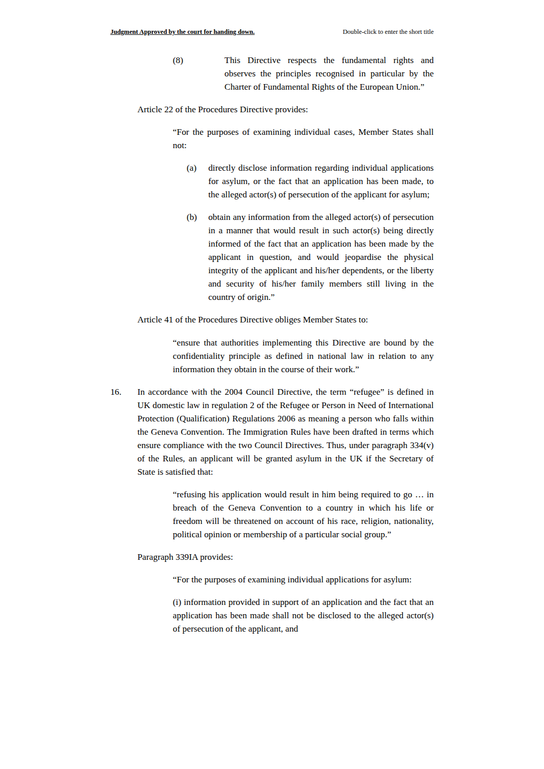Judgment Approved by the court for handing down. Double-click to enter the short title
(8)
This Directive respects the fundamental rights and observes the principles recognised in particular by the Charter of Fundamental Rights of the European Union.”
Article 22 of the Procedures Directive provides:
“For the purposes of examining individual cases, Member States shall not:
(a)
directly disclose information regarding individual applications for asylum, or the fact that an application has been made, to the alleged actor(s) of persecution of the applicant for asylum;
(b)
obtain any information from the alleged actor(s) of persecution in a manner that would result in such actor(s) being directly informed of the fact that an application has been made by the applicant in question, and would jeopardise the physical integrity of the applicant and his/her dependents, or the liberty and security of his/her family members still living in the country of origin.”
Article 41 of the Procedures Directive obliges Member States to:
“ensure that authorities implementing this Directive are bound by the confidentiality principle as defined in national law in relation to any information they obtain in the course of their work.”
16.
In accordance with the 2004 Council Directive, the term “refugee” is defined in UK domestic law in regulation 2 of the Refugee or Person in Need of International Protection (Qualification) Regulations 2006 as meaning a person who falls within the Geneva Convention. The Immigration Rules have been drafted in terms which ensure compliance with the two Council Directives. Thus, under paragraph 334(v) of the Rules, an applicant will be granted asylum in the UK if the Secretary of State is satisfied that:
“refusing his application would result in him being required to go … in breach of the Geneva Convention to a country in which his life or freedom will be threatened on account of his race, religion, nationality, political opinion or membership of a particular social group.”
Paragraph 339IA provides:
“For the purposes of examining individual applications for asylum:
(i) information provided in support of an application and the fact that an application has been made shall not be disclosed to the alleged actor(s) of persecution of the applicant, and